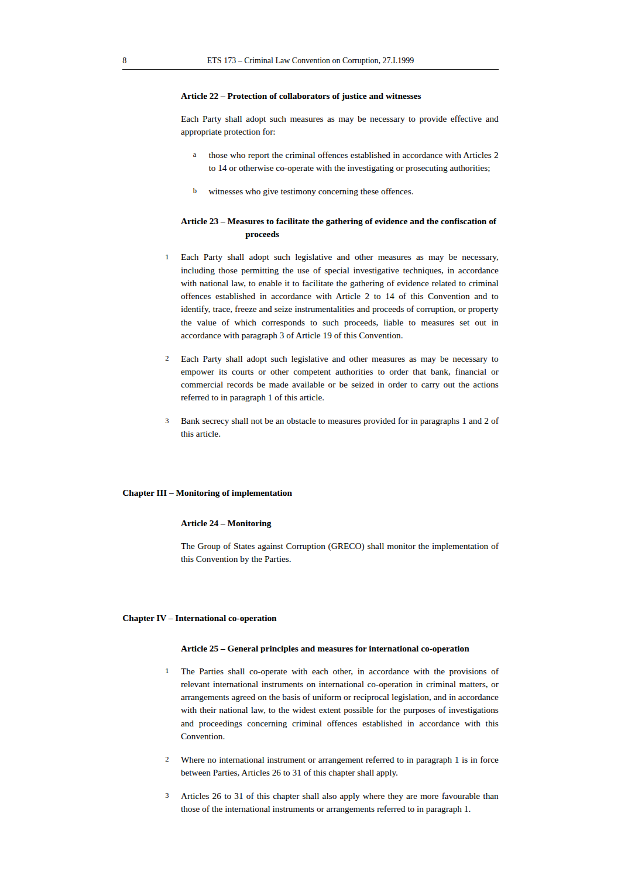8 ETS 173 – Criminal Law Convention on Corruption, 27.I.1999
Article 22 – Protection of collaborators of justice and witnesses
Each Party shall adopt such measures as may be necessary to provide effective and appropriate protection for:
athose who report the criminal offences established in accordance with Articles 2 to 14 or otherwise co-operate with the investigating or prosecuting authorities;
bwitnesses who give testimony concerning these offences.
Article 23 – Measures to facilitate the gathering of evidence and the confiscation of proceeds
1 Each Party shall adopt such legislative and other measures as may be necessary, including those permitting the use of special investigative techniques, in accordance with national law, to enable it to facilitate the gathering of evidence related to criminal offences established in accordance with Article 2 to 14 of this Convention and to identify, trace, freeze and seize instrumentalities and proceeds of corruption, or property the value of which corresponds to such proceeds, liable to measures set out in accordance with paragraph 3 of Article 19 of this Convention.
2 Each Party shall adopt such legislative and other measures as may be necessary to empower its courts or other competent authorities to order that bank, financial or commercial records be made available or be seized in order to carry out the actions referred to in paragraph 1 of this article.
3 Bank secrecy shall not be an obstacle to measures provided for in paragraphs 1 and 2 of this article.
Chapter III – Monitoring of implementation
Article 24 – Monitoring
The Group of States against Corruption (GRECO) shall monitor the implementation of this Convention by the Parties.
Chapter IV – International co-operation
Article 25 – General principles and measures for international co-operation
1 The Parties shall co-operate with each other, in accordance with the provisions of relevant international instruments on international co-operation in criminal matters, or arrangements agreed on the basis of uniform or reciprocal legislation, and in accordance with their national law, to the widest extent possible for the purposes of investigations and proceedings concerning criminal offences established in accordance with this Convention.
2 Where no international instrument or arrangement referred to in paragraph 1 is in force between Parties, Articles 26 to 31 of this chapter shall apply.
3 Articles 26 to 31 of this chapter shall also apply where they are more favourable than those of the international instruments or arrangements referred to in paragraph 1.